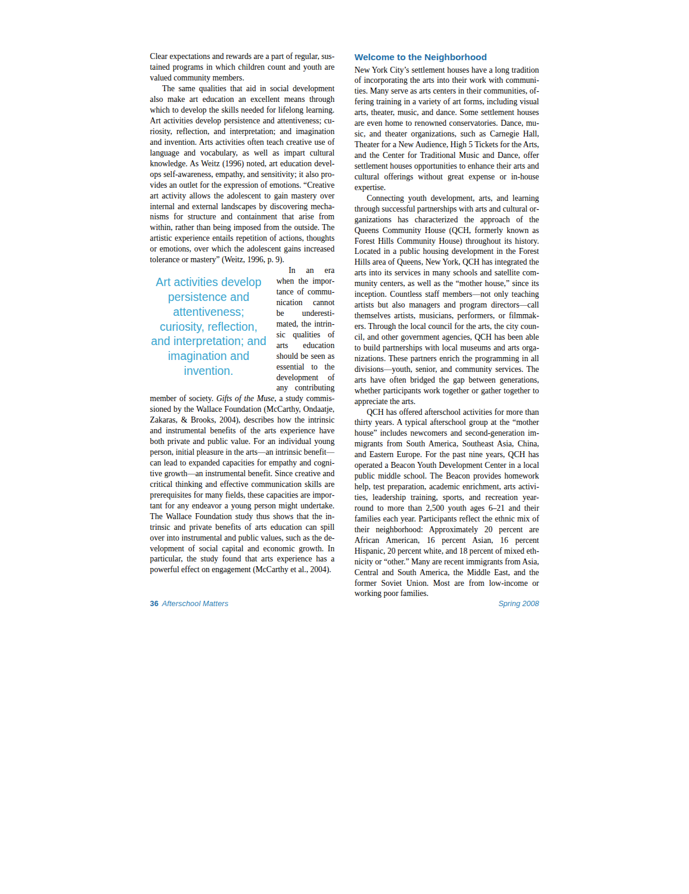Clear expectations and rewards are a part of regular, sustained programs in which children count and youth are valued community members.
The same qualities that aid in social development also make art education an excellent means through which to develop the skills needed for lifelong learning. Art activities develop persistence and attentiveness; curiosity, reflection, and interpretation; and imagination and invention. Arts activities often teach creative use of language and vocabulary, as well as impart cultural knowledge. As Weitz (1996) noted, art education develops self-awareness, empathy, and sensitivity; it also provides an outlet for the expression of emotions. “Creative art activity allows the adolescent to gain mastery over internal and external landscapes by discovering mechanisms for structure and containment that arise from within, rather than being imposed from the outside. The artistic experience entails repetition of actions, thoughts or emotions, over which the adolescent gains increased tolerance or mastery” (Weitz, 1996, p. 9).
Art activities develop persistence and attentiveness; curiosity, reflection, and interpretation; and imagination and invention.
In an era when the importance of communication cannot be underestimated, the intrinsic qualities of arts education should be seen as essential to the development of any contributing member of society. Gifts of the Muse, a study commissioned by the Wallace Foundation (McCarthy, Ondaatje, Zakaras, & Brooks, 2004), describes how the intrinsic and instrumental benefits of the arts experience have both private and public value. For an individual young person, initial pleasure in the arts—an intrinsic benefit—can lead to expanded capacities for empathy and cognitive growth—an instrumental benefit. Since creative and critical thinking and effective communication skills are prerequisites for many fields, these capacities are important for any endeavor a young person might undertake. The Wallace Foundation study thus shows that the intrinsic and private benefits of arts education can spill over into instrumental and public values, such as the development of social capital and economic growth. In particular, the study found that arts experience has a powerful effect on engagement (McCarthy et al., 2004).
Welcome to the Neighborhood
New York City’s settlement houses have a long tradition of incorporating the arts into their work with communities. Many serve as arts centers in their communities, offering training in a variety of art forms, including visual arts, theater, music, and dance. Some settlement houses are even home to renowned conservatories. Dance, music, and theater organizations, such as Carnegie Hall, Theater for a New Audience, High 5 Tickets for the Arts, and the Center for Traditional Music and Dance, offer settlement houses opportunities to enhance their arts and cultural offerings without great expense or in-house expertise.
Connecting youth development, arts, and learning through successful partnerships with arts and cultural organizations has characterized the approach of the Queens Community House (QCH, formerly known as Forest Hills Community House) throughout its history. Located in a public housing development in the Forest Hills area of Queens, New York, QCH has integrated the arts into its services in many schools and satellite community centers, as well as the “mother house,” since its inception. Countless staff members—not only teaching artists but also managers and program directors—call themselves artists, musicians, performers, or filmmakers. Through the local council for the arts, the city council, and other government agencies, QCH has been able to build partnerships with local museums and arts organizations. These partners enrich the programming in all divisions—youth, senior, and community services. The arts have often bridged the gap between generations, whether participants work together or gather together to appreciate the arts.
QCH has offered afterschool activities for more than thirty years. A typical afterschool group at the “mother house” includes newcomers and second-generation immigrants from South America, Southeast Asia, China, and Eastern Europe. For the past nine years, QCH has operated a Beacon Youth Development Center in a local public middle school. The Beacon provides homework help, test preparation, academic enrichment, arts activities, leadership training, sports, and recreation year-round to more than 2,500 youth ages 6–21 and their families each year. Participants reflect the ethnic mix of their neighborhood: Approximately 20 percent are African American, 16 percent Asian, 16 percent Hispanic, 20 percent white, and 18 percent of mixed ethnicity or “other.” Many are recent immigrants from Asia, Central and South America, the Middle East, and the former Soviet Union. Most are from low-income or working poor families.
36 Afterschool Matters
Spring 2008